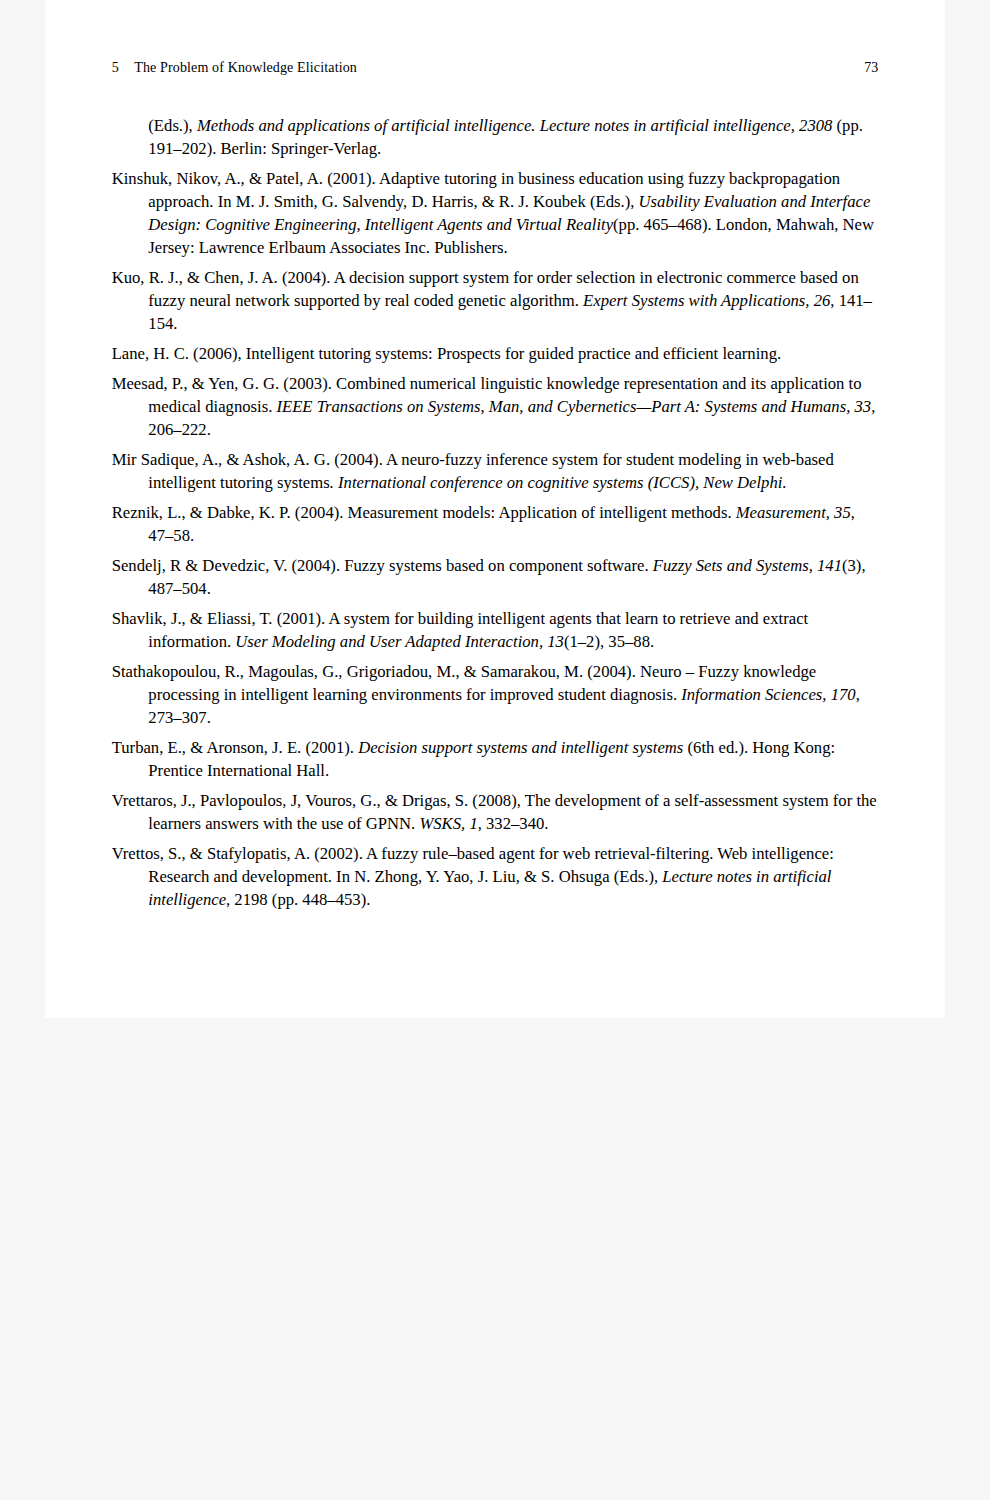5 The Problem of Knowledge Elicitation 73
(Eds.), Methods and applications of artificial intelligence. Lecture notes in artificial intelligence, 2308 (pp. 191–202). Berlin: Springer-Verlag.
Kinshuk, Nikov, A., & Patel, A. (2001). Adaptive tutoring in business education using fuzzy backpropagation approach. In M. J. Smith, G. Salvendy, D. Harris, & R. J. Koubek (Eds.), Usability Evaluation and Interface Design: Cognitive Engineering, Intelligent Agents and Virtual Reality(pp. 465–468). London, Mahwah, New Jersey: Lawrence Erlbaum Associates Inc. Publishers.
Kuo, R. J., & Chen, J. A. (2004). A decision support system for order selection in electronic commerce based on fuzzy neural network supported by real coded genetic algorithm. Expert Systems with Applications, 26, 141–154.
Lane, H. C. (2006), Intelligent tutoring systems: Prospects for guided practice and efficient learning.
Meesad, P., & Yen, G. G. (2003). Combined numerical linguistic knowledge representation and its application to medical diagnosis. IEEE Transactions on Systems, Man, and Cybernetics—Part A: Systems and Humans, 33, 206–222.
Mir Sadique, A., & Ashok, A. G. (2004). A neuro-fuzzy inference system for student modeling in web-based intelligent tutoring systems. International conference on cognitive systems (ICCS), New Delphi.
Reznik, L., & Dabke, K. P. (2004). Measurement models: Application of intelligent methods. Measurement, 35, 47–58.
Sendelj, R & Devedzic, V. (2004). Fuzzy systems based on component software. Fuzzy Sets and Systems, 141(3), 487–504.
Shavlik, J., & Eliassi, T. (2001). A system for building intelligent agents that learn to retrieve and extract information. User Modeling and User Adapted Interaction, 13(1–2), 35–88.
Stathakopoulou, R., Magoulas, G., Grigoriadou, M., & Samarakou, M. (2004). Neuro – Fuzzy knowledge processing in intelligent learning environments for improved student diagnosis. Information Sciences, 170, 273–307.
Turban, E., & Aronson, J. E. (2001). Decision support systems and intelligent systems (6th ed.). Hong Kong: Prentice International Hall.
Vrettaros, J., Pavlopoulos, J, Vouros, G., & Drigas, S. (2008), The development of a self-assessment system for the learners answers with the use of GPNN. WSKS, 1, 332–340.
Vrettos, S., & Stafylopatis, A. (2002). A fuzzy rule–based agent for web retrieval-filtering. Web intelligence: Research and development. In N. Zhong, Y. Yao, J. Liu, & S. Ohsuga (Eds.), Lecture notes in artificial intelligence, 2198 (pp. 448–453).